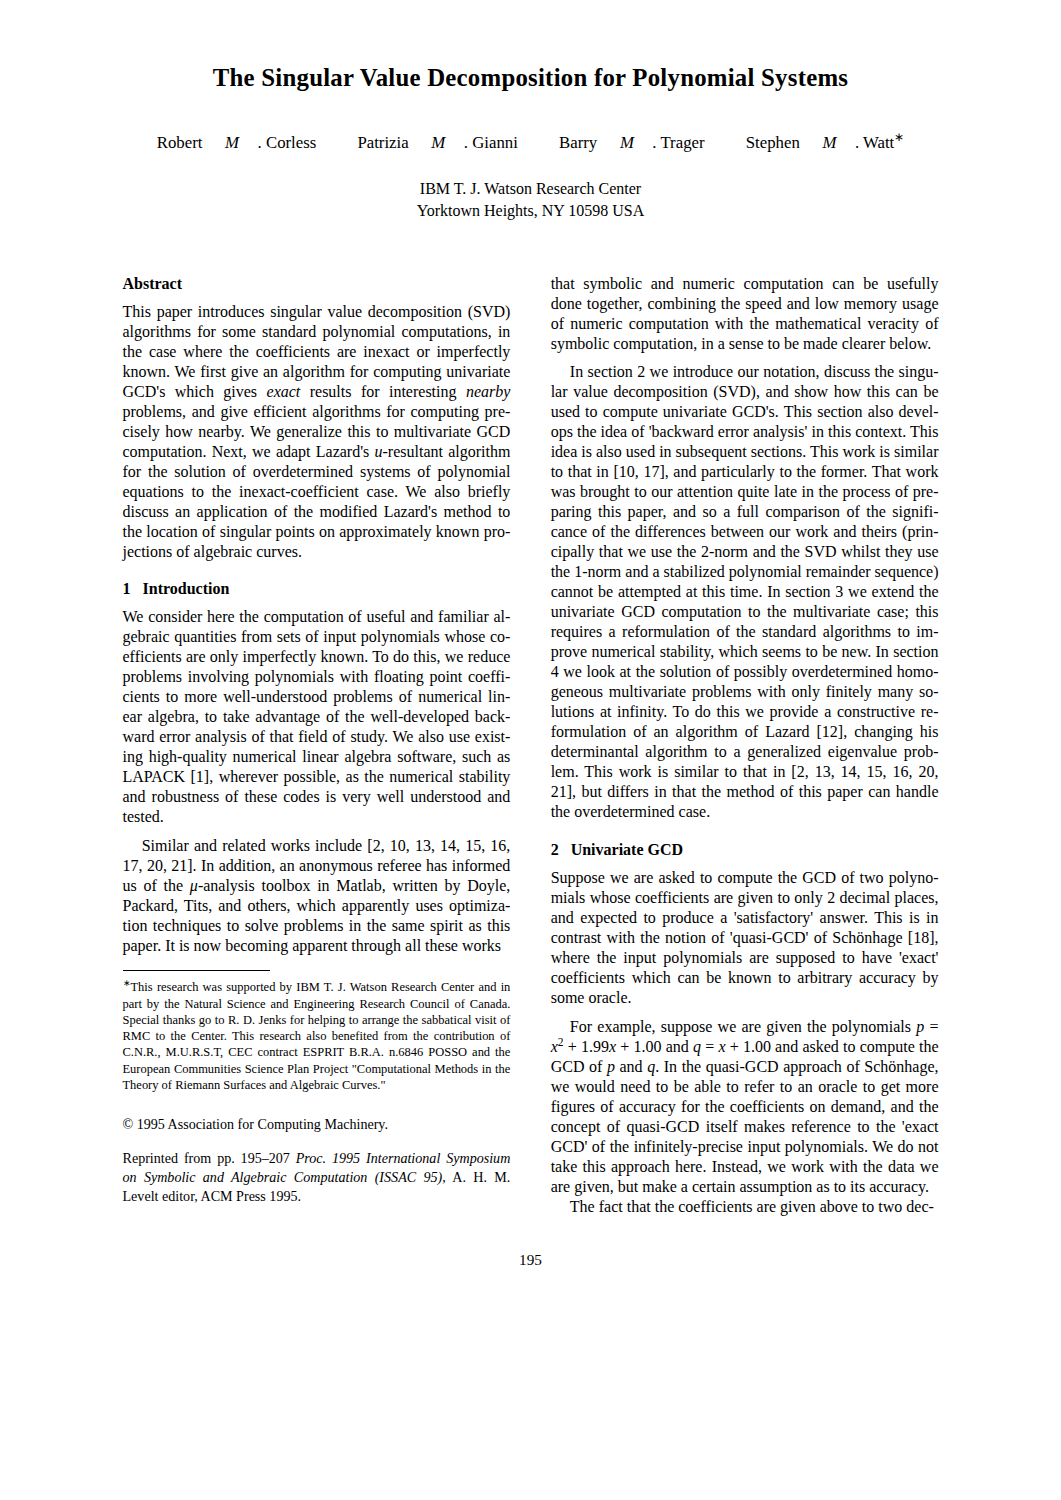The Singular Value Decomposition for Polynomial Systems
Robert M. Corless Patrizia M. Gianni Barry M. Trager Stephen M. Watt∗
IBM T. J. Watson Research Center
Yorktown Heights, NY 10598 USA
Abstract
This paper introduces singular value decomposition (SVD) algorithms for some standard polynomial computations, in the case where the coefficients are inexact or imperfectly known. We first give an algorithm for computing univariate GCD's which gives exact results for interesting nearby problems, and give efficient algorithms for computing precisely how nearby. We generalize this to multivariate GCD computation. Next, we adapt Lazard's u-resultant algorithm for the solution of overdetermined systems of polynomial equations to the inexact-coefficient case. We also briefly discuss an application of the modified Lazard's method to the location of singular points on approximately known projections of algebraic curves.
1 Introduction
We consider here the computation of useful and familiar algebraic quantities from sets of input polynomials whose coefficients are only imperfectly known. To do this, we reduce problems involving polynomials with floating point coefficients to more well-understood problems of numerical linear algebra, to take advantage of the well-developed backward error analysis of that field of study. We also use existing high-quality numerical linear algebra software, such as LAPACK [1], wherever possible, as the numerical stability and robustness of these codes is very well understood and tested.
Similar and related works include [2, 10, 13, 14, 15, 16, 17, 20, 21]. In addition, an anonymous referee has informed us of the μ-analysis toolbox in Matlab, written by Doyle, Packard, Tits, and others, which apparently uses optimization techniques to solve problems in the same spirit as this paper. It is now becoming apparent through all these works
∗This research was supported by IBM T. J. Watson Research Center and in part by the Natural Science and Engineering Research Council of Canada. Special thanks go to R. D. Jenks for helping to arrange the sabbatical visit of RMC to the Center. This research also benefited from the contribution of C.N.R., M.U.R.S.T, CEC contract ESPRIT B.R.A. n.6846 POSSO and the European Communities Science Plan Project "Computational Methods in the Theory of Riemann Surfaces and Algebraic Curves."
© 1995 Association for Computing Machinery.
Reprinted from pp. 195–207 Proc. 1995 International Symposium on Symbolic and Algebraic Computation (ISSAC 95), A. H. M. Levelt editor, ACM Press 1995.
that symbolic and numeric computation can be usefully done together, combining the speed and low memory usage of numeric computation with the mathematical veracity of symbolic computation, in a sense to be made clearer below.
In section 2 we introduce our notation, discuss the singular value decomposition (SVD), and show how this can be used to compute univariate GCD's. This section also develops the idea of 'backward error analysis' in this context. This idea is also used in subsequent sections. This work is similar to that in [10, 17], and particularly to the former. That work was brought to our attention quite late in the process of preparing this paper, and so a full comparison of the significance of the differences between our work and theirs (principally that we use the 2-norm and the SVD whilst they use the 1-norm and a stabilized polynomial remainder sequence) cannot be attempted at this time. In section 3 we extend the univariate GCD computation to the multivariate case; this requires a reformulation of the standard algorithms to improve numerical stability, which seems to be new. In section 4 we look at the solution of possibly overdetermined homogeneous multivariate problems with only finitely many solutions at infinity. To do this we provide a constructive reformulation of an algorithm of Lazard [12], changing his determinantal algorithm to a generalized eigenvalue problem. This work is similar to that in [2, 13, 14, 15, 16, 20, 21], but differs in that the method of this paper can handle the overdetermined case.
2 Univariate GCD
Suppose we are asked to compute the GCD of two polynomials whose coefficients are given to only 2 decimal places, and expected to produce a 'satisfactory' answer. This is in contrast with the notion of 'quasi-GCD' of Schönhage [18], where the input polynomials are supposed to have 'exact' coefficients which can be known to arbitrary accuracy by some oracle.
For example, suppose we are given the polynomials p = x2 + 1.99x + 1.00 and q = x + 1.00 and asked to compute the GCD of p and q. In the quasi-GCD approach of Schönhage, we would need to be able to refer to an oracle to get more figures of accuracy for the coefficients on demand, and the concept of quasi-GCD itself makes reference to the 'exact GCD' of the infinitely-precise input polynomials. We do not take this approach here. Instead, we work with the data we are given, but make a certain assumption as to its accuracy.
The fact that the coefficients are given above to two dec-
195